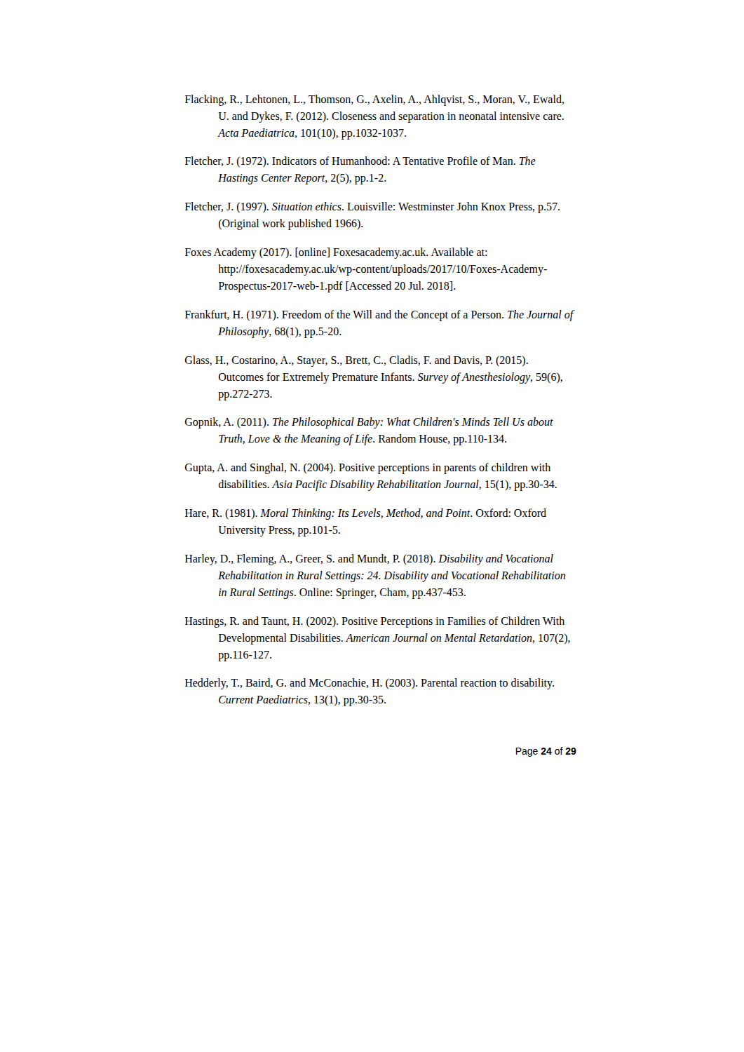Flacking, R., Lehtonen, L., Thomson, G., Axelin, A., Ahlqvist, S., Moran, V., Ewald, U. and Dykes, F. (2012). Closeness and separation in neonatal intensive care. Acta Paediatrica, 101(10), pp.1032-1037.
Fletcher, J. (1972). Indicators of Humanhood: A Tentative Profile of Man. The Hastings Center Report, 2(5), pp.1-2.
Fletcher, J. (1997). Situation ethics. Louisville: Westminster John Knox Press, p.57. (Original work published 1966).
Foxes Academy (2017). [online] Foxesacademy.ac.uk. Available at: http://foxesacademy.ac.uk/wp-content/uploads/2017/10/Foxes-Academy-Prospectus-2017-web-1.pdf [Accessed 20 Jul. 2018].
Frankfurt, H. (1971). Freedom of the Will and the Concept of a Person. The Journal of Philosophy, 68(1), pp.5-20.
Glass, H., Costarino, A., Stayer, S., Brett, C., Cladis, F. and Davis, P. (2015). Outcomes for Extremely Premature Infants. Survey of Anesthesiology, 59(6), pp.272-273.
Gopnik, A. (2011). The Philosophical Baby: What Children's Minds Tell Us about Truth, Love & the Meaning of Life. Random House, pp.110-134.
Gupta, A. and Singhal, N. (2004). Positive perceptions in parents of children with disabilities. Asia Pacific Disability Rehabilitation Journal, 15(1), pp.30-34.
Hare, R. (1981). Moral Thinking: Its Levels, Method, and Point. Oxford: Oxford University Press, pp.101-5.
Harley, D., Fleming, A., Greer, S. and Mundt, P. (2018). Disability and Vocational Rehabilitation in Rural Settings: 24. Disability and Vocational Rehabilitation in Rural Settings. Online: Springer, Cham, pp.437-453.
Hastings, R. and Taunt, H. (2002). Positive Perceptions in Families of Children With Developmental Disabilities. American Journal on Mental Retardation, 107(2), pp.116-127.
Hedderly, T., Baird, G. and McConachie, H. (2003). Parental reaction to disability. Current Paediatrics, 13(1), pp.30-35.
Page 24 of 29